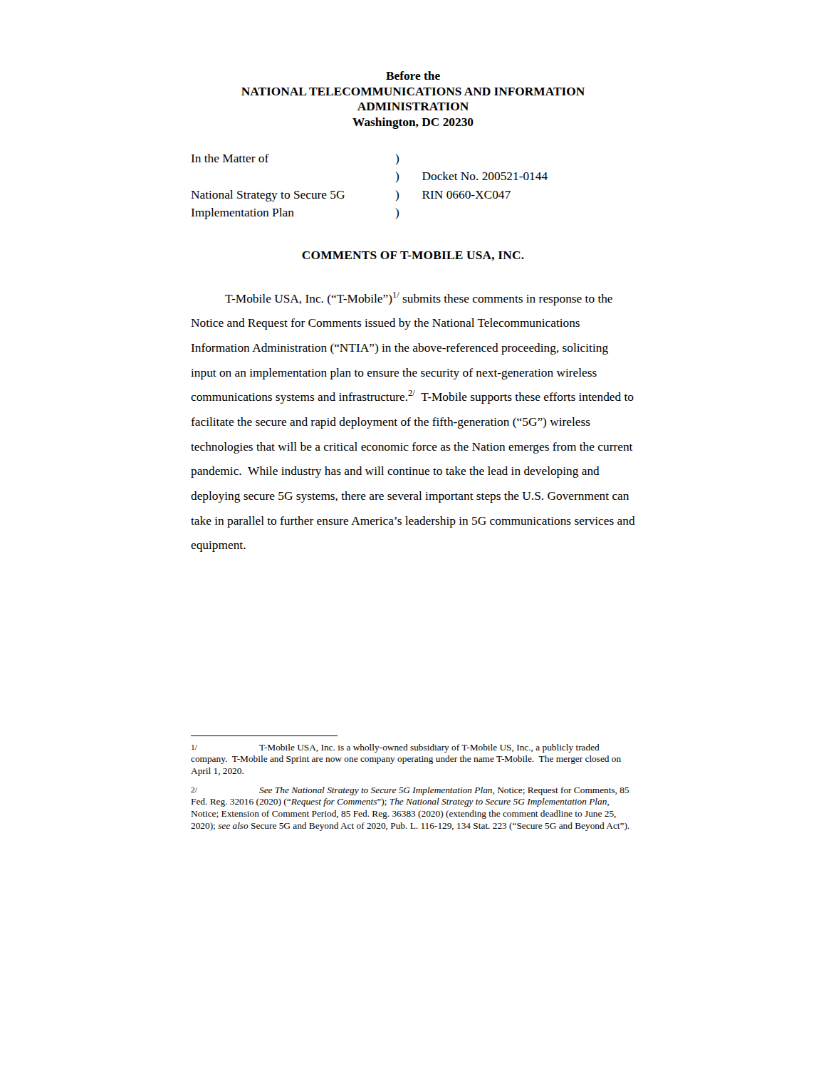Before the NATIONAL TELECOMMUNICATIONS AND INFORMATION ADMINISTRATION Washington, DC 20230
| In the Matter of | ) | |
| | ) | Docket No. 200521-0144 |
| National Strategy to Secure 5G | ) | RIN 0660-XC047 |
| Implementation Plan | ) | |
COMMENTS OF T-MOBILE USA, INC.
T-Mobile USA, Inc. (“T-Mobile”)1/ submits these comments in response to the Notice and Request for Comments issued by the National Telecommunications Information Administration (“NTIA”) in the above-referenced proceeding, soliciting input on an implementation plan to ensure the security of next-generation wireless communications systems and infrastructure.2/ T-Mobile supports these efforts intended to facilitate the secure and rapid deployment of the fifth-generation (“5G”) wireless technologies that will be a critical economic force as the Nation emerges from the current pandemic. While industry has and will continue to take the lead in developing and deploying secure 5G systems, there are several important steps the U.S. Government can take in parallel to further ensure America’s leadership in 5G communications services and equipment.
1/ T-Mobile USA, Inc. is a wholly-owned subsidiary of T-Mobile US, Inc., a publicly traded company. T-Mobile and Sprint are now one company operating under the name T-Mobile. The merger closed on April 1, 2020.
2/ See The National Strategy to Secure 5G Implementation Plan, Notice; Request for Comments, 85 Fed. Reg. 32016 (2020) (“Request for Comments”); The National Strategy to Secure 5G Implementation Plan, Notice; Extension of Comment Period, 85 Fed. Reg. 36383 (2020) (extending the comment deadline to June 25, 2020); see also Secure 5G and Beyond Act of 2020, Pub. L. 116-129, 134 Stat. 223 (“Secure 5G and Beyond Act”).